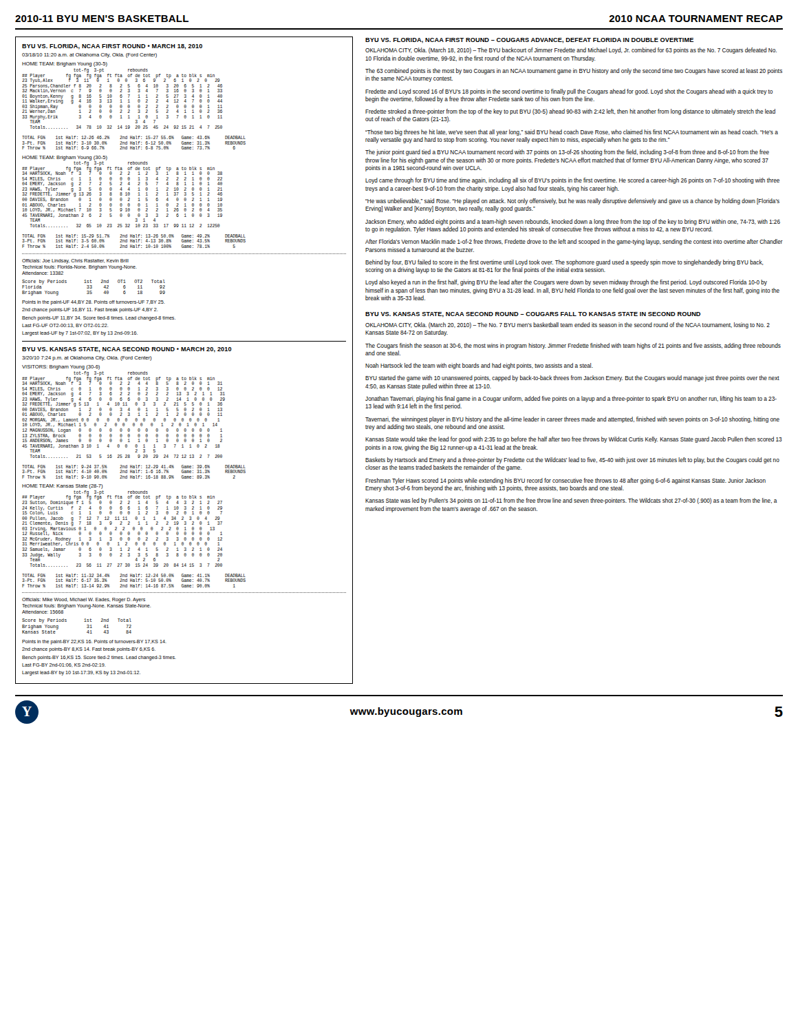2010-11 BYU Men's Basketball
2010 NCAA Tournament Recap
BYU vs. Florida, NCAA First Round • March 18, 2010
03/18/10 11:20 a.m. at Oklahoma City, Okla. (Ford Center)
HOME TEAM: Brigham Young (30-5)
                    tot-fg  3-pt         rebounds
## Player        fg fga  fg fga  ft fta  of de tot  pf  tp  a to blk s  min
23 Tyus,Alex      f  3  11   0   1   0  0   3  6   9   2   6  1  0  2  0   29
25 Parsons,Chandler f 8  20   2   8   2  5   6  4  10   3  20  6  5  1  2   46
32 Macklin,Vernon  c  7   9   0   0   2  3   3  4   7   3  16  0  3  0  1   33
01 Boynton,Kenny   g  8  16   5  10   6  7   1  1   2   5  27  3  4  0  1   40
11 Walker,Erving   g  4  16   3  13   1  1   0  2   2   4  12  4  7  0  0   44
03 Shipman,Ray        0   0   0   0   0  0   0  2   2   2   0  0  0  0  1   11
21 Werner,Dan         1   2   0   0   2  2   3  2   5   2   4  1  1  0  2   36
33 Murphy,Erik        3   4   0   0   1  1   1  0   1   3   7  0  1  1  0   11
   TEAM                                     3  4   7
   Totals.........   34  78  10  32  14 19  20 25  45  24  92 15 21  4  7  250

TOTAL FG%    1st Half: 12-26 46.2%    2nd Half: 15-27 55.6%   Game: 43.6%      DEADBALL
3-Pt. FG%    1st Half: 3-10 30.0%     2nd Half: 6-12 50.0%    Game: 31.3%      REBOUNDS
F Throw %    1st Half: 6-9 66.7%      2nd Half: 6-8 75.0%     Game: 73.7%         6
HOME TEAM: Brigham Young (30-5)
                    tot-fg  3-pt         rebounds
## Player        fg fga  fg fga  ft fta  of de tot  pf  tp  a to blk s  min
34 HARTSOCK, Noah  f  3   7   0   0   2  2   1  2   3   1   8  1  1  0  0   38
54 MILES, Chris    c  1   1   0   0   0  0   1  3   4   2   2  2  1  0  0   22
04 EMERY, Jackson  g  2   7   2   5   2  4   2  5   7   4   8  1  1  0  1   40
23 HAWS, Tyler     g  3   5   0   0   4  4   1  0   1   2  10  2  0  0  1   21
32 FREDETTE, Jimmer g 13 26   3   8   8 10   1  1   2   1  37  3  5  1  2   46
00 DAVIES, Brandon    0   1   0   0   0  2   1  5   6   4   0  0  2  1  1   19
01 ABOUO, Charles     1   2   0   0   0  0   0  1   1   0   2  1  0  0  0   10
10 LOYD, JR., Michael 7  10   3   5   9 10   0  2   2   1  26  0  2  0  4   35
45 TAVERNARI, Jonathan 2  6   2   5   0  0   0  3   3   2   6  1  0  0  3   19
   TEAM                                     3  1   4
   Totals.........   32  65  10  23  25 32  10 23  33  17  99 11 12  2  12250

TOTAL FG%    1st Half: 15-29 51.7%    2nd Half: 13-26 50.0%   Game: 49.2%      DEADBALL
3-Pt. FG%    1st Half: 3-5 60.0%      2nd Half: 4-13 30.8%    Game: 43.5%      REBOUNDS
F Throw %    1st Half: 2-4 50.0%      2nd Half: 10-10 100%    Game: 78.1%         5
Officials: Joe Lindsay, Chris Rastatter, Kevin Brill
Technical fouls: Florida-None. Brigham Young-None.
Attendance: 13382
Score by Periods      1st   2nd   OT1   OT2   Total
Florida                33    42     6    11      92
Brigham Young          35    40     6    18      99
Points in the paint-UF 44,BY 28. Points off turnovers-UF 7,BY 25.
2nd chance points-UF 16,BY 11. Fast break points-UF 4,BY 2.
Bench points-UF 11,BY 34. Score tied-8 times. Lead changed-8 times.
Last FG-UF OT2-00:13, BY OT2-01:22.
Largest lead-UF by 7 1st-07:02, BY by 13 2nd-09:16.
BYU vs. Kansas State, NCAA Second Round • March 20, 2010
3/20/10 7:24 p.m. at Oklahoma City, Okla. (Ford Center)
VISITORS: Brigham Young (30-6)
                    tot-fg  3-pt         rebounds
## Player        fg fga  fg fga  ft fta  of de tot  pf  tp  a to blk s  min
34 HARTSOCK, Noah  f  3   7   0   0   2  2   4  4   8   5   8  2  0  0  1   31
54 MILES, Chris    c  0   1   0   0   0  0   1  2   3   3   0  0  2  0  0   12
04 EMERY, Jackson  g  4   7   3   6   2  2   0  2   2   2   13  3  2  1  1   31
23 HAWS, Tyler     g  4   6   0   0   6  6   0  3   3   2   14  1  0  0  0   29
32 FREDETTE, Jimmer g 5 13   1   4  10 11   0  3   3   2   21  5  5  0  1   36
00 DAVIES, Brandon    1   2   0   0   3  4   0  1   1   5   5  0  2  0  1   13
01 ABOUO, Charles     0   2   0   0   2  3   1  1   2   1   2  0  0  0  0   11
02 MORGAN, JR., Lamont 0 0   0   0   0  0   0  0   0   0   0  0  0  0  0    1
10 LOYD, JR., Michael 1 5   0   2   0  0   0  0   0   1   2  0  1  0  1   14
12 MAGNUSSON, Logan   0   0   0   0   0  0   0  0   0   0   0  0  0  0  0    1
13 ZYLSTRA, Brock     0   0   0   0   0  0   0  0   0   0   0  0  0  0  0    1
15 ANDERSON, James    0   0   0   0   0  1   1  0   1   0   0  0  0  1  0    2
45 TAVERNARI, Jonathan 3 10  1   4   0  0   0  1   1   3   7  1  1  0  2   18
   TEAM                                     2  3   5
   Totals.........   21  53   5  16  25 28   9 20  29  24  72 12 13  2  7  200

TOTAL FG%    1st Half: 9-24 37.5%     2nd Half: 12-29 41.4%   Game: 39.6%      DEADBALL
3-Pt. FG%    1st Half: 4-10 40.0%     2nd Half: 1-6 16.7%     Game: 31.3%      REBOUNDS
F Throw %    1st Half: 9-10 90.0%     2nd Half: 16-18 88.9%   Game: 89.3%         2
HOME TEAM: Kansas State (28-7)
                    tot-fg  3-pt         rebounds
## Player        fg fga  fg fga  ft fta  of de tot  pf  tp  a to blk s  min
23 Sutton, Dominique f 1  5   0   0   2  2   1  4   5   4   4  3  2  1  2   27
24 Kelly, Curtis   f  2   4   0   0   6  6   1  6   7   1  10  3  2  1  0   29
15 Colon, Luis     c  1   1   0   0   0  0   1  2   3   0   2  0  1  0  0    7
00 Pullen, Jacob   g  7  12  7  12  11 11   0  1   1   4  34  2  3  0  4   29
21 Clemente, Denis g  7  18   3   9   2  2   1  1   2   2  19  3  2  0  1   37
03 Irving, Martavious 0 1   0   0   2  2   0  0   0   2  2  0  1  0  0   13
12 Russell, Nick      0   0   0   0   0  0   0  0   0   0   0  0  0  0  0    1
32 McGruder, Rodney   1   3   1   3   0  0   0  2   2   3   3  0  0  0  0   12
31 Merriweather, Chris 0 0   0   0   1  2   0  0   0   0   1  0  0  0  0    1
32 Samuels, Jamar     0   6   0   3   1  2   4  1   5   2   1  3  2  1  0   24
33 Judge, Wally       3   3   0   0   2  3   3  5   8   3   8  0  0  0  0   20
   Team                                     4  2   6                        2
   Totals.........   23  56  11  27  27 30  15 24  39  20  84 14 15  3  7  200

TOTAL FG%    1st Half: 11-32 34.4%    2nd Half: 12-24 50.0%   Game: 41.1%      DEADBALL
3-Pt. FG%    1st Half: 6-17 35.3%     2nd Half: 5-10 50.0%    Game: 40.7%      REBOUNDS
F Throw %    1st Half: 13-14 92.9%    2nd Half: 14-16 87.5%   Game: 90.0%         1
Officials: Mike Wood, Michael W. Eades, Roger D. Ayers
Technical fouls: Brigham Young-None. Kansas State-None.
Attendance: 15668
Score by Periods      1st   2nd   Total
Brigham Young          31    41      72
Kansas State           41    43      84
Points in the paint-BY 22,KS 16. Points of turnovers-BY 17,KS 14.
2nd chance points-BY 8,KS 14. Fast break points-BY 6,KS 6.
Bench points-BY 16,KS 15. Score tied-2 times. Lead changed-3 times.
Last FG-BY 2nd-01:06, KS 2nd-02:19.
Largest lead-BY by 10 1st-17:39, KS by 13 2nd-01:12.
BYU vs. Florida, NCAA First Round – Cougars Advance, Defeat Florida in Double Overtime
OKLAHOMA CITY, Okla. (March 18, 2010) – The BYU backcourt of Jimmer Fredette and Michael Loyd, Jr. combined for 63 points as the No. 7 Cougars defeated No. 10 Florida in double overtime, 99-92, in the first round of the NCAA tournament on Thursday.
The 63 combined points is the most by two Cougars in an NCAA tournament game in BYU history and only the second time two Cougars have scored at least 20 points in the same NCAA tourney contest.
Fredette and Loyd scored 16 of BYU's 18 points in the second overtime to finally pull the Cougars ahead for good. Loyd shot the Cougars ahead with a quick trey to begin the overtime, followed by a free throw after Fredette sank two of his own from the line.
Fredette stroked a three-pointer from the top of the key to put BYU (30-5) ahead 90-83 with 2:42 left, then hit another from long distance to ultimately stretch the lead out of reach of the Gators (21-13).
“Those two big threes he hit late, we've seen that all year long,” said BYU head coach Dave Rose, who claimed his first NCAA tournament win as head coach. “He's a really versatile guy and hard to stop from scoring. You never really expect him to miss, especially when he gets to the rim.”
The junior point guard tied a BYU NCAA tournament record with 37 points on 13-of-26 shooting from the field, including 3-of-8 from three and 8-of-10 from the free throw line for his eighth game of the season with 30 or more points. Fredette's NCAA effort matched that of former BYU All-American Danny Ainge, who scored 37 points in a 1981 second-round win over UCLA.
Loyd came through for BYU time and time again, including all six of BYU's points in the first overtime. He scored a career-high 26 points on 7-of-10 shooting with three treys and a career-best 9-of-10 from the charity stripe. Loyd also had four steals, tying his career high.
“He was unbelievable,” said Rose. “He played on attack. Not only offensively, but he was really disruptive defensively and gave us a chance by holding down [Florida's Erving] Walker and [Kenny] Boynton, two really, really good guards.”
Jackson Emery, who added eight points and a team-high seven rebounds, knocked down a long three from the top of the key to bring BYU within one, 74-73, with 1:26 to go in regulation. Tyler Haws added 10 points and extended his streak of consecutive free throws without a miss to 42, a new BYU record.
After Florida's Vernon Macklin made 1-of-2 free throws, Fredette drove to the left and scooped in the game-tying layup, sending the contest into overtime after Chandler Parsons missed a turnaround at the buzzer.
Behind by four, BYU failed to score in the first overtime until Loyd took over. The sophomore guard used a speedy spin move to singlehandedly bring BYU back, scoring on a driving layup to tie the Gators at 81-81 for the final points of the initial extra session.
Loyd also keyed a run in the first half, giving BYU the lead after the Cougars were down by seven midway through the first period. Loyd outscored Florida 10-0 by himself in a span of less than two minutes, giving BYU a 31-28 lead. In all, BYU held Florida to one field goal over the last seven minutes of the first half, going into the break with a 35-33 lead.
BYU vs. Kansas State, NCAA Second Round – Cougars Fall to Kansas State in Second Round
OKLAHOMA CITY, Okla. (March 20, 2010) – The No. 7 BYU men's basketball team ended its season in the second round of the NCAA tournament, losing to No. 2 Kansas State 84-72 on Saturday.
The Cougars finish the season at 30-6, the most wins in program history. Jimmer Fredette finished with team highs of 21 points and five assists, adding three rebounds and one steal.
Noah Hartsock led the team with eight boards and had eight points, two assists and a steal.
BYU started the game with 10 unanswered points, capped by back-to-back threes from Jackson Emery. But the Cougars would manage just three points over the next 4:50, as Kansas State pulled within three at 13-10.
Jonathan Tavernari, playing his final game in a Cougar uniform, added five points on a layup and a three-pointer to spark BYU on another run, lifting his team to a 23-13 lead with 9:14 left in the first period.
Tavernari, the winningest player in BYU history and the all-time leader in career threes made and attempted, finished with seven points on 3-of-10 shooting, hitting one trey and adding two steals, one rebound and one assist.
Kansas State would take the lead for good with 2:35 to go before the half after two free throws by Wildcat Curtis Kelly. Kansas State guard Jacob Pullen then scored 13 points in a row, giving the Big 12 runner-up a 41-31 lead at the break.
Baskets by Hartsock and Emery and a three-pointer by Fredette cut the Wildcats' lead to five, 45-40 with just over 16 minutes left to play, but the Cougars could get no closer as the teams traded baskets the remainder of the game.
Freshman Tyler Haws scored 14 points while extending his BYU record for consecutive free throws to 48 after going 6-of-6 against Kansas State. Junior Jackson Emery shot 3-of-6 from beyond the arc, finishing with 13 points, three assists, two boards and one steal.
Kansas State was led by Pullen's 34 points on 11-of-11 from the free throw line and seven three-pointers. The Wildcats shot 27-of-30 (.900) as a team from the line, a marked improvement from the team's average of .667 on the season.
Y
www.byucougars.com
5